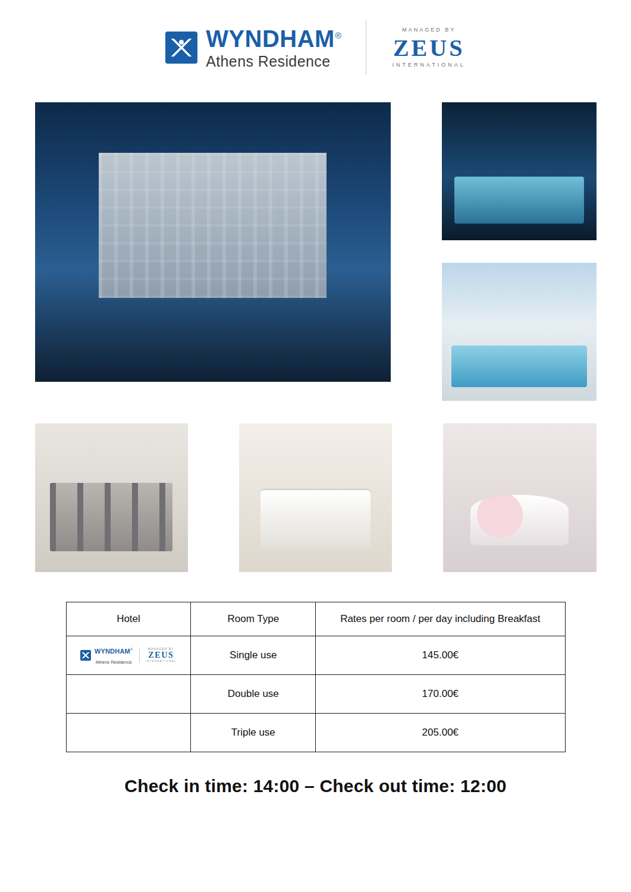WYNDHAM®
Athens Residence
MANAGED BY
ZEUS
INTERNATIONAL
| Hotel | Room Type | Rates per room / per day including Breakfast |
| --- | --- | --- |
| WYNDHAM ® Athens Residence MANAGED BY ZEUS INTERNATIONAL | Single use | 145.00€ |
| | Double use | 170.00€ |
| | Triple use | 205.00€ |
Check in time: 14:00 – Check out time: 12:00